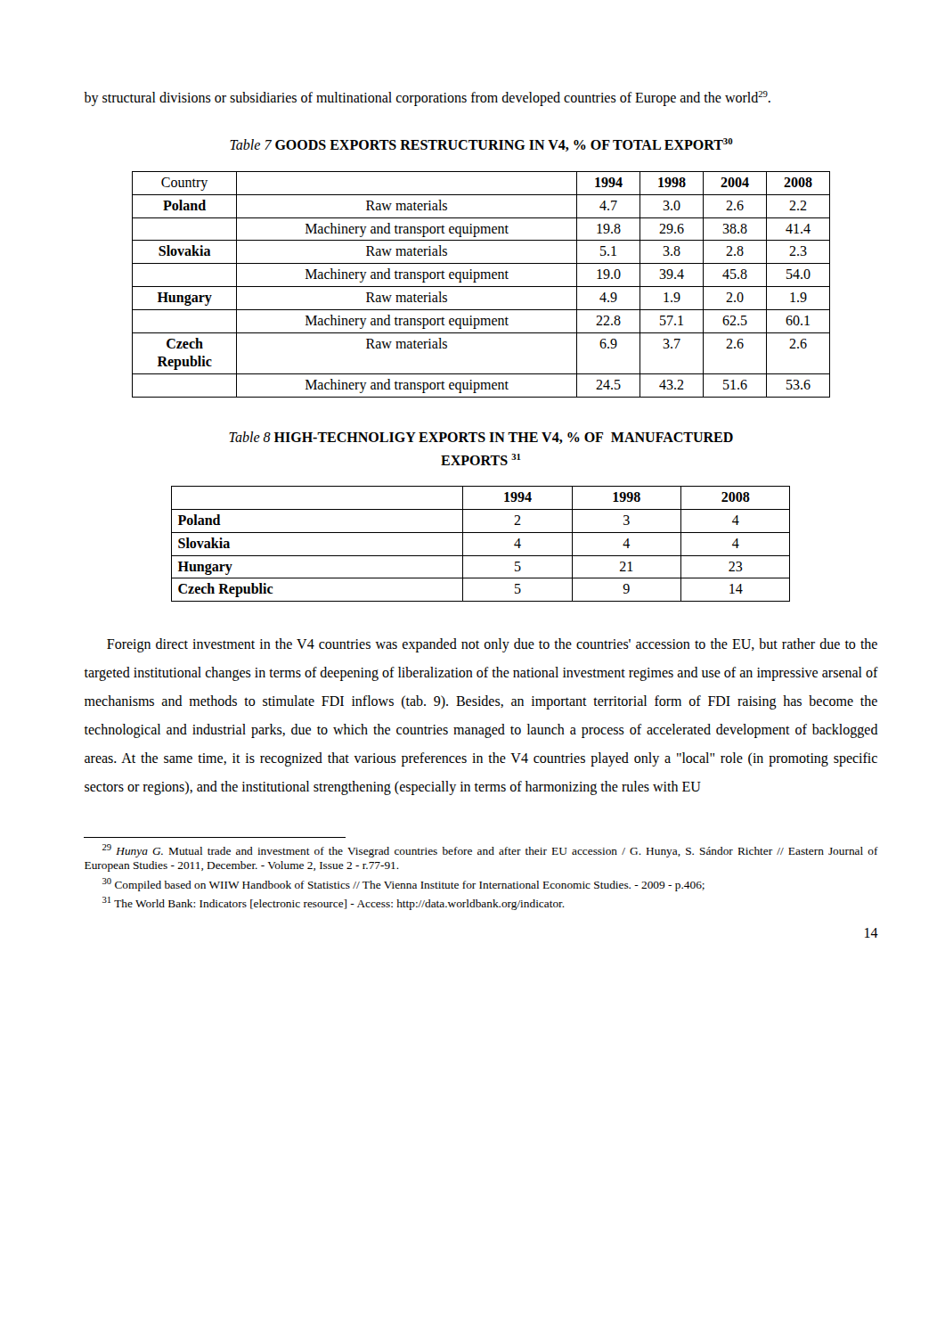by structural divisions or subsidiaries of multinational corporations from developed countries of Europe and the world29.
Table 7 GOODS EXPORTS RESTRUCTURING IN V4, % OF TOTAL EXPORT30
| Country | | 1994 | 1998 | 2004 | 2008 |
| Poland | Raw materials | 4.7 | 3.0 | 2.6 | 2.2 |
| | Machinery and transport equipment | 19.8 | 29.6 | 38.8 | 41.4 |
| Slovakia | Raw materials | 5.1 | 3.8 | 2.8 | 2.3 |
| | Machinery and transport equipment | 19.0 | 39.4 | 45.8 | 54.0 |
| Hungary | Raw materials | 4.9 | 1.9 | 2.0 | 1.9 |
| | Machinery and transport equipment | 22.8 | 57.1 | 62.5 | 60.1 |
| Czech Republic | Raw materials | 6.9 | 3.7 | 2.6 | 2.6 |
| | Machinery and transport equipment | 24.5 | 43.2 | 51.6 | 53.6 |
Table 8 HIGH-TECHNOLIGY EXPORTS IN THE V4, % OF MANUFACTURED
EXPORTS 31
| | 1994 | 1998 | 2008 |
| Poland | 2 | 3 | 4 |
| Slovakia | 4 | 4 | 4 |
| Hungary | 5 | 21 | 23 |
| Czech Republic | 5 | 9 | 14 |
Foreign direct investment in the V4 countries was expanded not only due to the countries' accession to the EU, but rather due to the targeted institutional changes in terms of deepening of liberalization of the national investment regimes and use of an impressive arsenal of mechanisms and methods to stimulate FDI inflows (tab. 9). Besides, an important territorial form of FDI raising has become the technological and industrial parks, due to which the countries managed to launch a process of accelerated development of backlogged areas. At the same time, it is recognized that various preferences in the V4 countries played only a "local" role (in promoting specific sectors or regions), and the institutional strengthening (especially in terms of harmonizing the rules with EU
29 Hunya G. Mutual trade and investment of the Visegrad countries before and after their EU accession / G. Hunya, S. Sándor Richter // Eastern Journal of European Studies - 2011, December. - Volume 2, Issue 2 - r.77-91.
30 Compiled based on WIIW Handbook of Statistics // The Vienna Institute for International Economic Studies. - 2009 - p.406;
31 The World Bank: Indicators [electronic resource] - Access: http://data.worldbank.org/indicator.
14